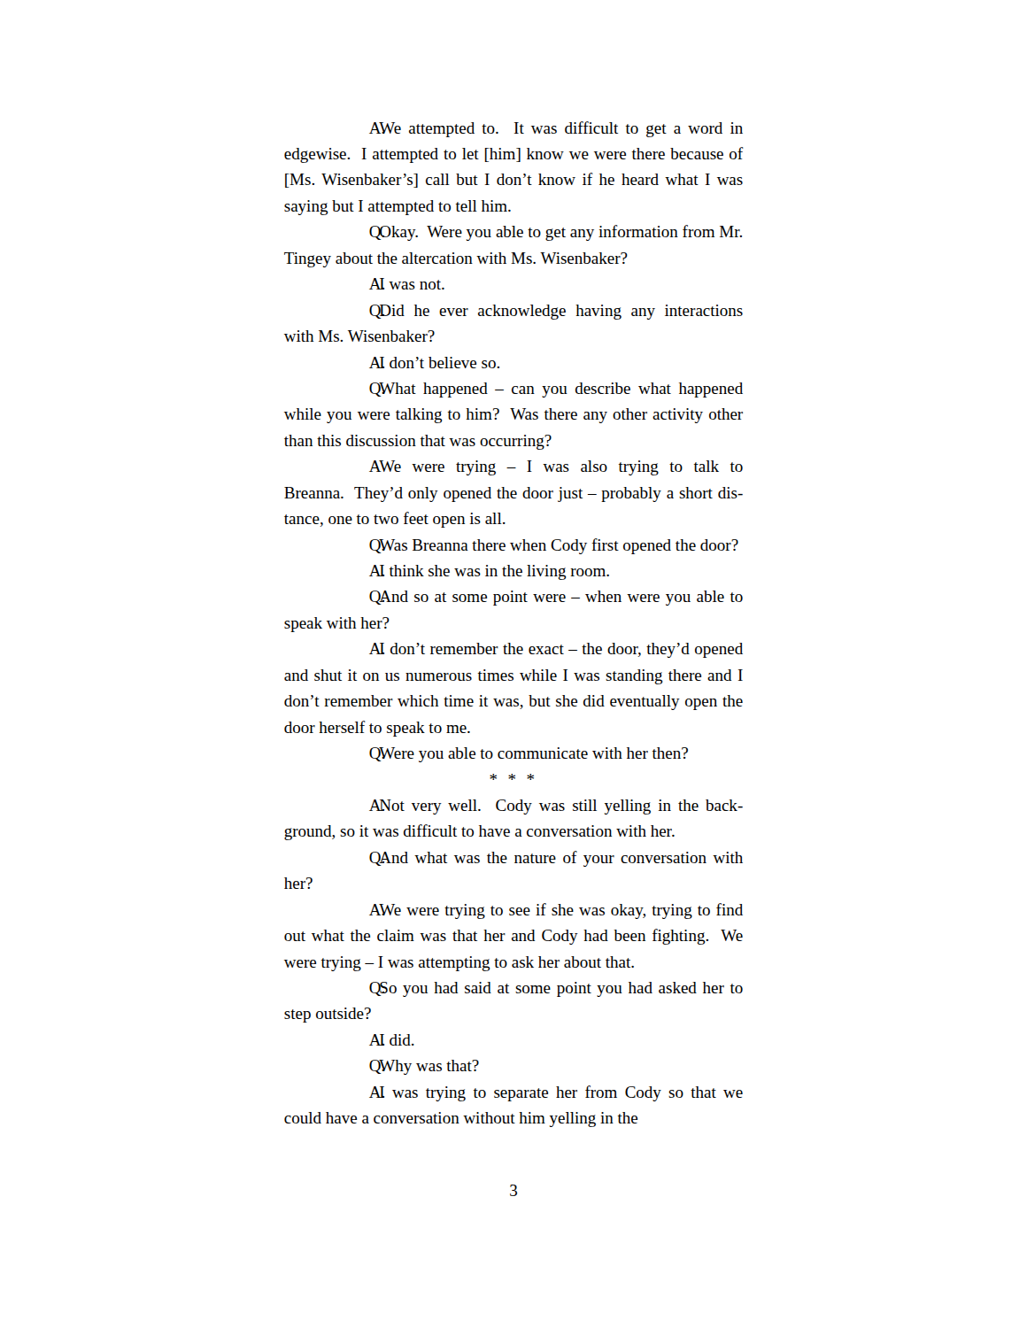A. We attempted to. It was difficult to get a word in edgewise. I attempted to let [him] know we were there because of [Ms. Wisenbaker’s] call but I don’t know if he heard what I was saying but I attempted to tell him.
Q. Okay. Were you able to get any information from Mr. Tingey about the altercation with Ms. Wisenbaker?
A. I was not.
Q. Did he ever acknowledge having any interactions with Ms. Wisenbaker?
A. I don’t believe so.
Q. What happened – can you describe what happened while you were talking to him? Was there any other activity other than this discussion that was occurring?
AWe were trying – I was also trying to talk to Breanna. They’d only opened the door just – probably a short distance, one to two feet open is all.
Q. Was Breanna there when Cody first opened the door?
A. I think she was in the living room.
Q. And so at some point were – when were you able to speak with her?
A. I don’t remember the exact – the door, they’d opened and shut it on us numerous times while I was standing there and I don’t remember which time it was, but she did eventually open the door herself to speak to me.
Q. Were you able to communicate with her then?
* * *
A. Not very well. Cody was still yelling in the background, so it was difficult to have a conversation with her.
Q. And what was the nature of your conversation with her?
A. We were trying to see if she was okay, trying to find out what the claim was that her and Cody had been fighting. We were trying – I was attempting to ask her about that.
Q. So you had said at some point you had asked her to step outside?
A. I did.
Q. Why was that?
A. I was trying to separate her from Cody so that we could have a conversation without him yelling in the
3